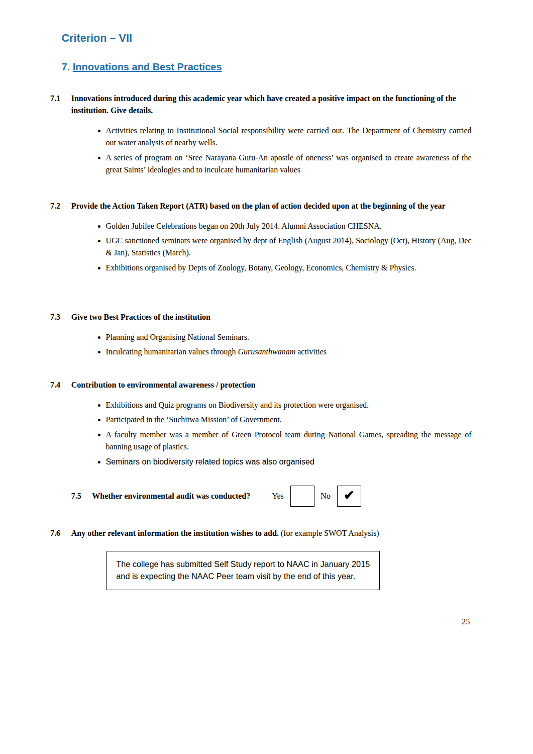Criterion – VII
7. Innovations and Best Practices
7.1 Innovations introduced during this academic year which have created a positive impact on the functioning of the institution. Give details.
Activities relating to Institutional Social responsibility were carried out. The Department of Chemistry carried out water analysis of nearby wells.
A series of program on ‘Sree Narayana Guru-An apostle of oneness’ was organised to create awareness of the great Saints’ ideologies and to inculcate humanitarian values
7.2 Provide the Action Taken Report (ATR) based on the plan of action decided upon at the beginning of the year
Golden Jubilee Celebrations began on 20th July 2014. Alumni Association CHESNA.
UGC sanctioned seminars were organised by dept of English (August 2014), Sociology (Oct), History (Aug, Dec & Jan), Statistics (March).
Exhibitions organised by Depts of Zoology, Botany, Geology, Economics, Chemistry & Physics.
7.3 Give two Best Practices of the institution
Planning and Organising National Seminars.
Inculcating humanitarian values through Gurusanthwanam activities
7.4 Contribution to environmental awareness / protection
Exhibitions and Quiz programs on Biodiversity and its protection were organised.
Participated in the ‘Suchitwa Mission’ of Government.
A faculty member was a member of Green Protocol team during National Games, spreading the message of banning usage of plastics.
Seminars on biodiversity related topics was also organised
7.5 Whether environmental audit was conducted? Yes No
7.6 Any other relevant information the institution wishes to add. (for example SWOT Analysis)
The college has submitted Self Study report to NAAC in January 2015 and is expecting the NAAC Peer team visit by the end of this year.
25